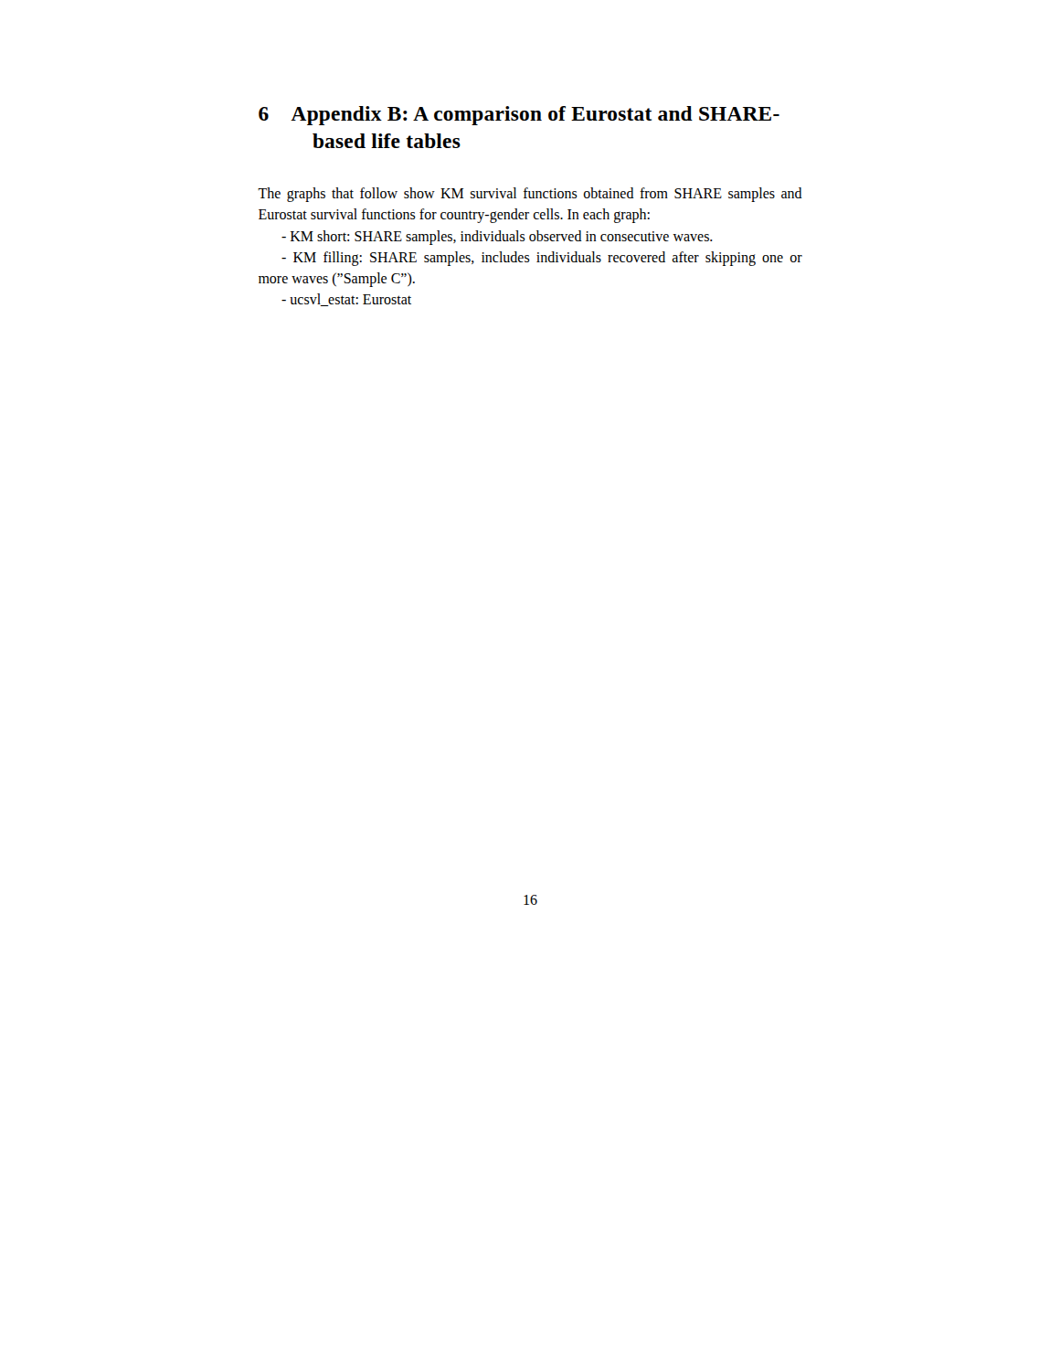6 Appendix B: A comparison of Eurostat and SHARE-based life tables
The graphs that follow show KM survival functions obtained from SHARE samples and Eurostat survival functions for country-gender cells. In each graph:
- KM short: SHARE samples, individuals observed in consecutive waves.
- KM filling: SHARE samples, includes individuals recovered after skipping one or more waves (”Sample C”).
- ucsvl_estat: Eurostat
16